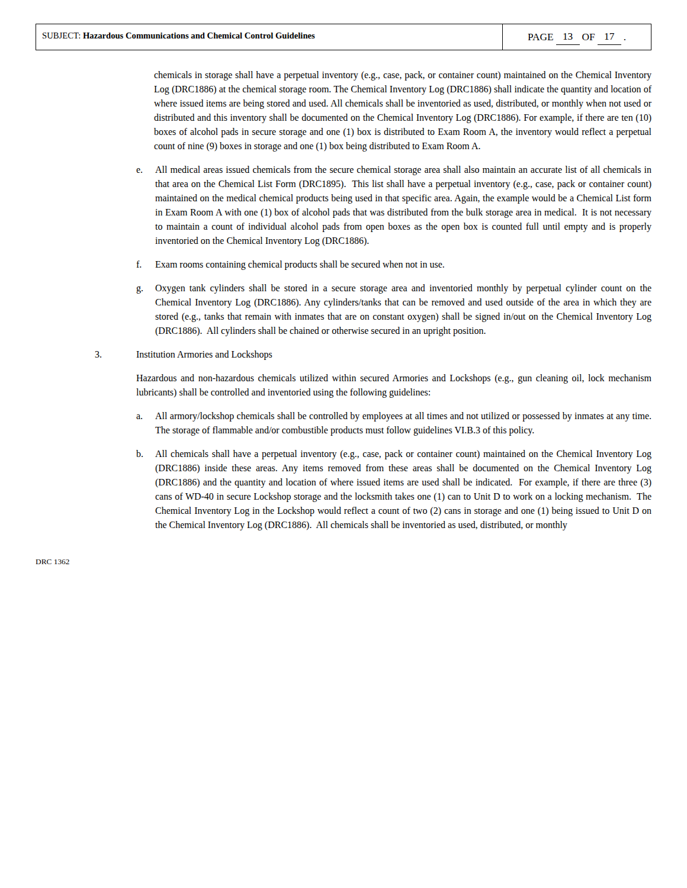SUBJECT: Hazardous Communications and Chemical Control Guidelines
PAGE 13 OF 17 .
chemicals in storage shall have a perpetual inventory (e.g., case, pack, or container count) maintained on the Chemical Inventory Log (DRC1886) at the chemical storage room. The Chemical Inventory Log (DRC1886) shall indicate the quantity and location of where issued items are being stored and used. All chemicals shall be inventoried as used, distributed, or monthly when not used or distributed and this inventory shall be documented on the Chemical Inventory Log (DRC1886). For example, if there are ten (10) boxes of alcohol pads in secure storage and one (1) box is distributed to Exam Room A, the inventory would reflect a perpetual count of nine (9) boxes in storage and one (1) box being distributed to Exam Room A.
e.
All medical areas issued chemicals from the secure chemical storage area shall also maintain an accurate list of all chemicals in that area on the Chemical List Form (DRC1895). This list shall have a perpetual inventory (e.g., case, pack or container count) maintained on the medical chemical products being used in that specific area. Again, the example would be a Chemical List form in Exam Room A with one (1) box of alcohol pads that was distributed from the bulk storage area in medical. It is not necessary to maintain a count of individual alcohol pads from open boxes as the open box is counted full until empty and is properly inventoried on the Chemical Inventory Log (DRC1886).
f.
Exam rooms containing chemical products shall be secured when not in use.
g.
Oxygen tank cylinders shall be stored in a secure storage area and inventoried monthly by perpetual cylinder count on the Chemical Inventory Log (DRC1886). Any cylinders/tanks that can be removed and used outside of the area in which they are stored (e.g., tanks that remain with inmates that are on constant oxygen) shall be signed in/out on the Chemical Inventory Log (DRC1886). All cylinders shall be chained or otherwise secured in an upright position.
3.
Institution Armories and Lockshops
Hazardous and non-hazardous chemicals utilized within secured Armories and Lockshops (e.g., gun cleaning oil, lock mechanism lubricants) shall be controlled and inventoried using the following guidelines:
a.
All armory/lockshop chemicals shall be controlled by employees at all times and not utilized or possessed by inmates at any time. The storage of flammable and/or combustible products must follow guidelines VI.B.3 of this policy.
b.
All chemicals shall have a perpetual inventory (e.g., case, pack or container count) maintained on the Chemical Inventory Log (DRC1886) inside these areas. Any items removed from these areas shall be documented on the Chemical Inventory Log (DRC1886) and the quantity and location of where issued items are used shall be indicated. For example, if there are three (3) cans of WD-40 in secure Lockshop storage and the locksmith takes one (1) can to Unit D to work on a locking mechanism. The Chemical Inventory Log in the Lockshop would reflect a count of two (2) cans in storage and one (1) being issued to Unit D on the Chemical Inventory Log (DRC1886). All chemicals shall be inventoried as used, distributed, or monthly
DRC 1362